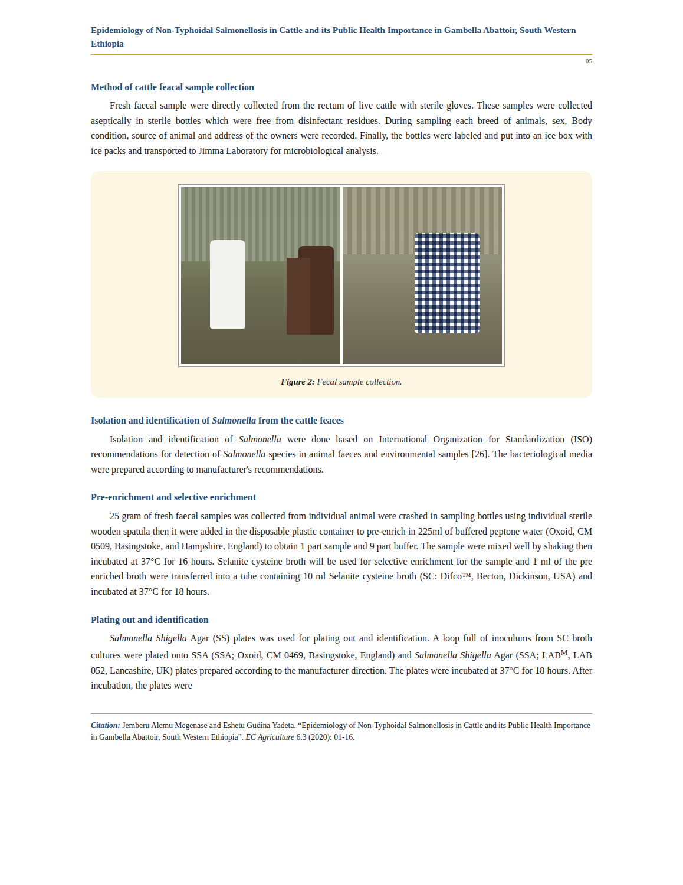Epidemiology of Non-Typhoidal Salmonellosis in Cattle and its Public Health Importance in Gambella Abattoir, South Western Ethiopia
05
Method of cattle feacal sample collection
Fresh faecal sample were directly collected from the rectum of live cattle with sterile gloves. These samples were collected aseptically in sterile bottles which were free from disinfectant residues. During sampling each breed of animals, sex, Body condition, source of animal and address of the owners were recorded. Finally, the bottles were labeled and put into an ice box with ice packs and transported to Jimma Laboratory for microbiological analysis.
Figure 2: Fecal sample collection.
Isolation and identification of Salmonella from the cattle feaces
Isolation and identification of Salmonella were done based on International Organization for Standardization (ISO) recommendations for detection of Salmonella species in animal faeces and environmental samples [26]. The bacteriological media were prepared according to manufacturer's recommendations.
Pre-enrichment and selective enrichment
25 gram of fresh faecal samples was collected from individual animal were crashed in sampling bottles using individual sterile wooden spatula then it were added in the disposable plastic container to pre-enrich in 225ml of buffered peptone water (Oxoid, CM 0509, Basingstoke, and Hampshire, England) to obtain 1 part sample and 9 part buffer. The sample were mixed well by shaking then incubated at 37°C for 16 hours. Selanite cysteine broth will be used for selective enrichment for the sample and 1 ml of the pre enriched broth were transferred into a tube containing 10 ml Selanite cysteine broth (SC: Difco™, Becton, Dickinson, USA) and incubated at 37°C for 18 hours.
Plating out and identification
Salmonella Shigella Agar (SS) plates was used for plating out and identification. A loop full of inoculums from SC broth cultures were plated onto SSA (SSA; Oxoid, CM 0469, Basingstoke, England) and Salmonella Shigella Agar (SSA; LABM, LAB 052, Lancashire, UK) plates prepared according to the manufacturer direction. The plates were incubated at 37°C for 18 hours. After incubation, the plates were
Citation: Jemberu Alemu Megenase and Eshetu Gudina Yadeta. “Epidemiology of Non-Typhoidal Salmonellosis in Cattle and its Public Health Importance in Gambella Abattoir, South Western Ethiopia”. EC Agriculture 6.3 (2020): 01-16.